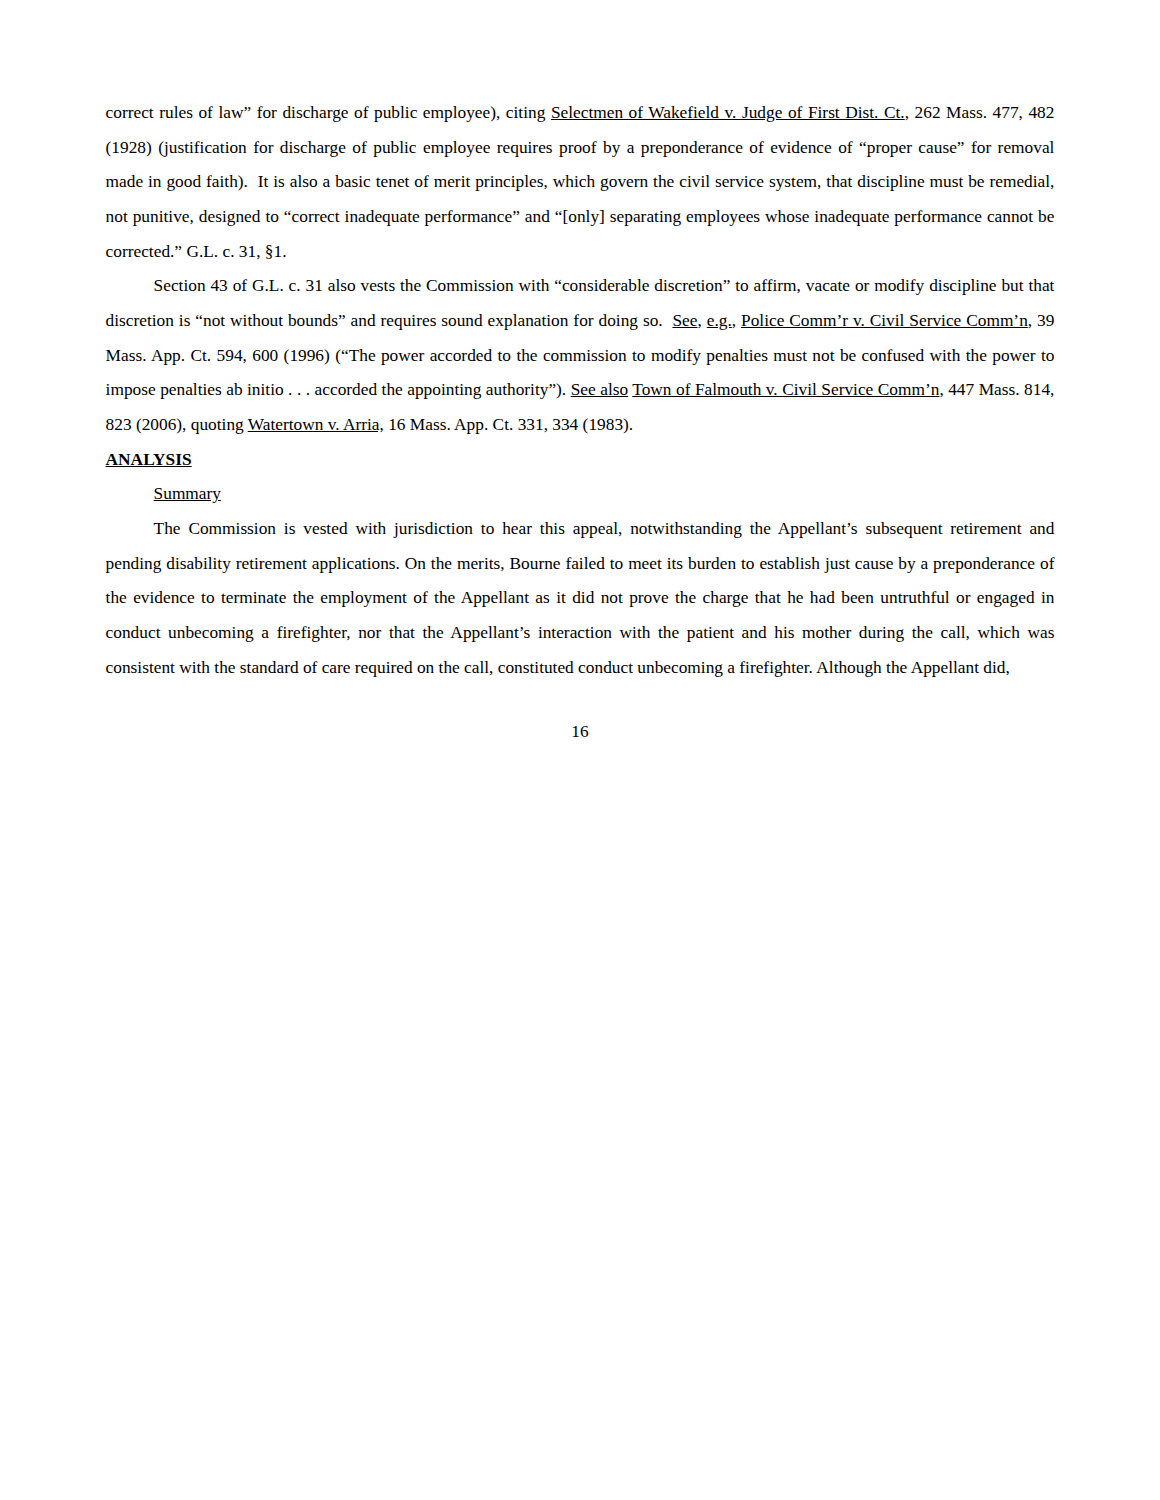correct rules of law” for discharge of public employee), citing Selectmen of Wakefield v. Judge of First Dist. Ct., 262 Mass. 477, 482 (1928) (justification for discharge of public employee requires proof by a preponderance of evidence of “proper cause” for removal made in good faith). It is also a basic tenet of merit principles, which govern the civil service system, that discipline must be remedial, not punitive, designed to “correct inadequate performance” and “[only] separating employees whose inadequate performance cannot be corrected.” G.L. c. 31, §1.
Section 43 of G.L. c. 31 also vests the Commission with “considerable discretion” to affirm, vacate or modify discipline but that discretion is “not without bounds” and requires sound explanation for doing so. See, e.g., Police Comm’r v. Civil Service Comm’n, 39 Mass. App. Ct. 594, 600 (1996) (“The power accorded to the commission to modify penalties must not be confused with the power to impose penalties ab initio . . . accorded the appointing authority”). See also Town of Falmouth v. Civil Service Comm’n, 447 Mass. 814, 823 (2006), quoting Watertown v. Arria, 16 Mass. App. Ct. 331, 334 (1983).
ANALYSIS
Summary
The Commission is vested with jurisdiction to hear this appeal, notwithstanding the Appellant’s subsequent retirement and pending disability retirement applications. On the merits, Bourne failed to meet its burden to establish just cause by a preponderance of the evidence to terminate the employment of the Appellant as it did not prove the charge that he had been untruthful or engaged in conduct unbecoming a firefighter, nor that the Appellant’s interaction with the patient and his mother during the call, which was consistent with the standard of care required on the call, constituted conduct unbecoming a firefighter. Although the Appellant did,
16